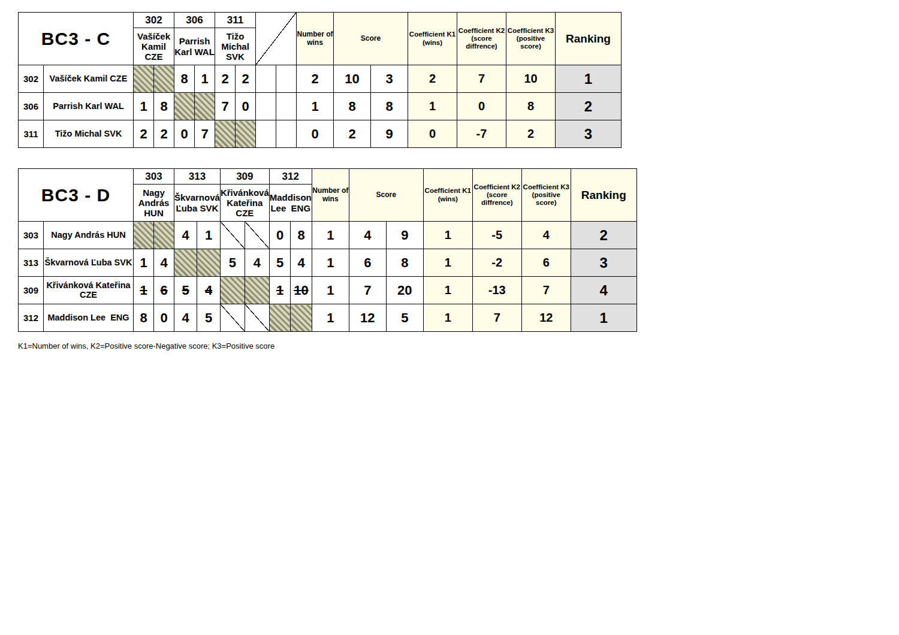| BC3 - C | 302 | 306 | 311 | | Number of wins | Score | Coefficient K1 (wins) | Coefficient K2 (score diffrence) | Coefficient K3 (positive score) | Ranking |
| Vašíček Kamil CZE | Parrish Karl WAL | Tižo Michal SVK |
| 302 | Vašíček Kamil CZE | | | 8 | 1 | 2 | 2 | | | 2 | 10 | 3 | 2 | 7 | 10 | 1 |
| 306 | Parrish Karl WAL | 1 | 8 | | | 7 | 0 | | | 1 | 8 | 8 | 1 | 0 | 8 | 2 |
| 311 | Tižo Michal SVK | 2 | 2 | 0 | 7 | | | | | 0 | 2 | 9 | 0 | -7 | 2 | 3 |
| BC3 - D | 303 | 313 | 309 | 312 | Number of wins | Score | Coefficient K1 (wins) | Coefficient K2 (score diffrence) | Coefficient K3 (positive score) | Ranking |
| Nagy András HUN | Škvarnová Ľuba SVK | Křivánková Kateřina CZE | Maddison Lee ENG |
| 303 | Nagy András HUN | | | 4 | 1 | | | 0 | 8 | 1 | 4 | 9 | 1 | -5 | 4 | 2 |
| 313 | Škvarnová Ľuba SVK | 1 | 4 | | | 5 | 4 | 5 | 4 | 1 | 6 | 8 | 1 | -2 | 6 | 3 |
| 309 | Křivánková Kateřina CZE | 1 | 6 | 5 | 4 | | | 1 | 10 | 1 | 7 | 20 | 1 | -13 | 7 | 4 |
| 312 | Maddison Lee ENG | 8 | 0 | 4 | 5 | | | | | 1 | 12 | 5 | 1 | 7 | 12 | 1 |
K1=Number of wins, K2=Positive score-Negative score; K3=Positive score